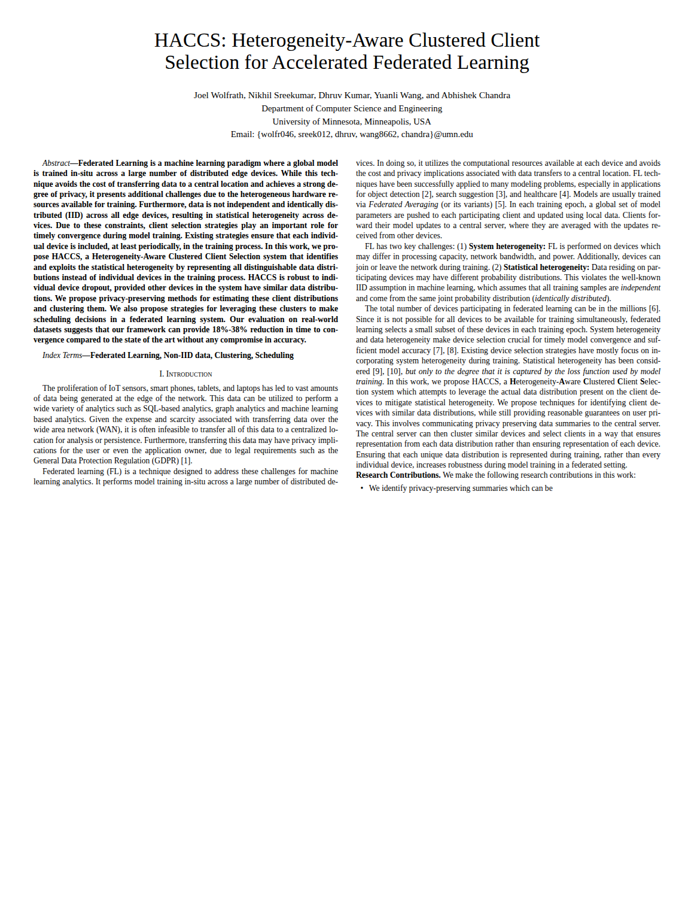HACCS: Heterogeneity-Aware Clustered Client
Selection for Accelerated Federated Learning
Joel Wolfrath, Nikhil Sreekumar, Dhruv Kumar, Yuanli Wang, and Abhishek Chandra
Department of Computer Science and Engineering
University of Minnesota, Minneapolis, USA
Email: {wolfr046, sreek012, dhruv, wang8662, chandra}@umn.edu
Abstract—Federated Learning is a machine learning paradigm where a global model is trained in-situ across a large number of distributed edge devices. While this technique avoids the cost of transferring data to a central location and achieves a strong degree of privacy, it presents additional challenges due to the heterogeneous hardware resources available for training. Furthermore, data is not independent and identically distributed (IID) across all edge devices, resulting in statistical heterogeneity across devices. Due to these constraints, client selection strategies play an important role for timely convergence during model training. Existing strategies ensure that each individual device is included, at least periodically, in the training process. In this work, we propose HACCS, a Heterogeneity-Aware Clustered Client Selection system that identifies and exploits the statistical heterogeneity by representing all distinguishable data distributions instead of individual devices in the training process. HACCS is robust to individual device dropout, provided other devices in the system have similar data distributions. We propose privacy-preserving methods for estimating these client distributions and clustering them. We also propose strategies for leveraging these clusters to make scheduling decisions in a federated learning system. Our evaluation on real-world datasets suggests that our framework can provide 18%-38% reduction in time to convergence compared to the state of the art without any compromise in accuracy.
Index Terms—Federated Learning, Non-IID data, Clustering, Scheduling
I. Introduction
The proliferation of IoT sensors, smart phones, tablets, and laptops has led to vast amounts of data being generated at the edge of the network. This data can be utilized to perform a wide variety of analytics such as SQL-based analytics, graph analytics and machine learning based analytics. Given the expense and scarcity associated with transferring data over the wide area network (WAN), it is often infeasible to transfer all of this data to a centralized location for analysis or persistence. Furthermore, transferring this data may have privacy implications for the user or even the application owner, due to legal requirements such as the General Data Protection Regulation (GDPR) [1].
Federated learning (FL) is a technique designed to address these challenges for machine learning analytics. It performs model training in-situ across a large number of distributed devices. In doing so, it utilizes the computational resources available at each device and avoids the cost and privacy implications associated with data transfers to a central location. FL techniques have been successfully applied to many modeling problems, especially in applications for object detection [2], search suggestion [3], and healthcare [4]. Models are usually trained via Federated Averaging (or its variants) [5]. In each training epoch, a global set of model parameters are pushed to each participating client and updated using local data. Clients forward their model updates to a central server, where they are averaged with the updates received from other devices.
FL has two key challenges: (1) System heterogeneity: FL is performed on devices which may differ in processing capacity, network bandwidth, and power. Additionally, devices can join or leave the network during training. (2) Statistical heterogeneity: Data residing on participating devices may have different probability distributions. This violates the well-known IID assumption in machine learning, which assumes that all training samples are independent and come from the same joint probability distribution (identically distributed).
The total number of devices participating in federated learning can be in the millions [6]. Since it is not possible for all devices to be available for training simultaneously, federated learning selects a small subset of these devices in each training epoch. System heterogeneity and data heterogeneity make device selection crucial for timely model convergence and sufficient model accuracy [7], [8]. Existing device selection strategies have mostly focus on incorporating system heterogeneity during training. Statistical heterogeneity has been considered [9], [10], but only to the degree that it is captured by the loss function used by model training. In this work, we propose HACCS, a Heterogeneity-Aware Clustered Client Selection system which attempts to leverage the actual data distribution present on the client devices to mitigate statistical heterogeneity. We propose techniques for identifying client devices with similar data distributions, while still providing reasonable guarantees on user privacy. This involves communicating privacy preserving data summaries to the central server. The central server can then cluster similar devices and select clients in a way that ensures representation from each data distribution rather than ensuring representation of each device. Ensuring that each unique data distribution is represented during training, rather than every individual device, increases robustness during model training in a federated setting.
Research Contributions. We make the following research contributions in this work:
We identify privacy-preserving summaries which can be